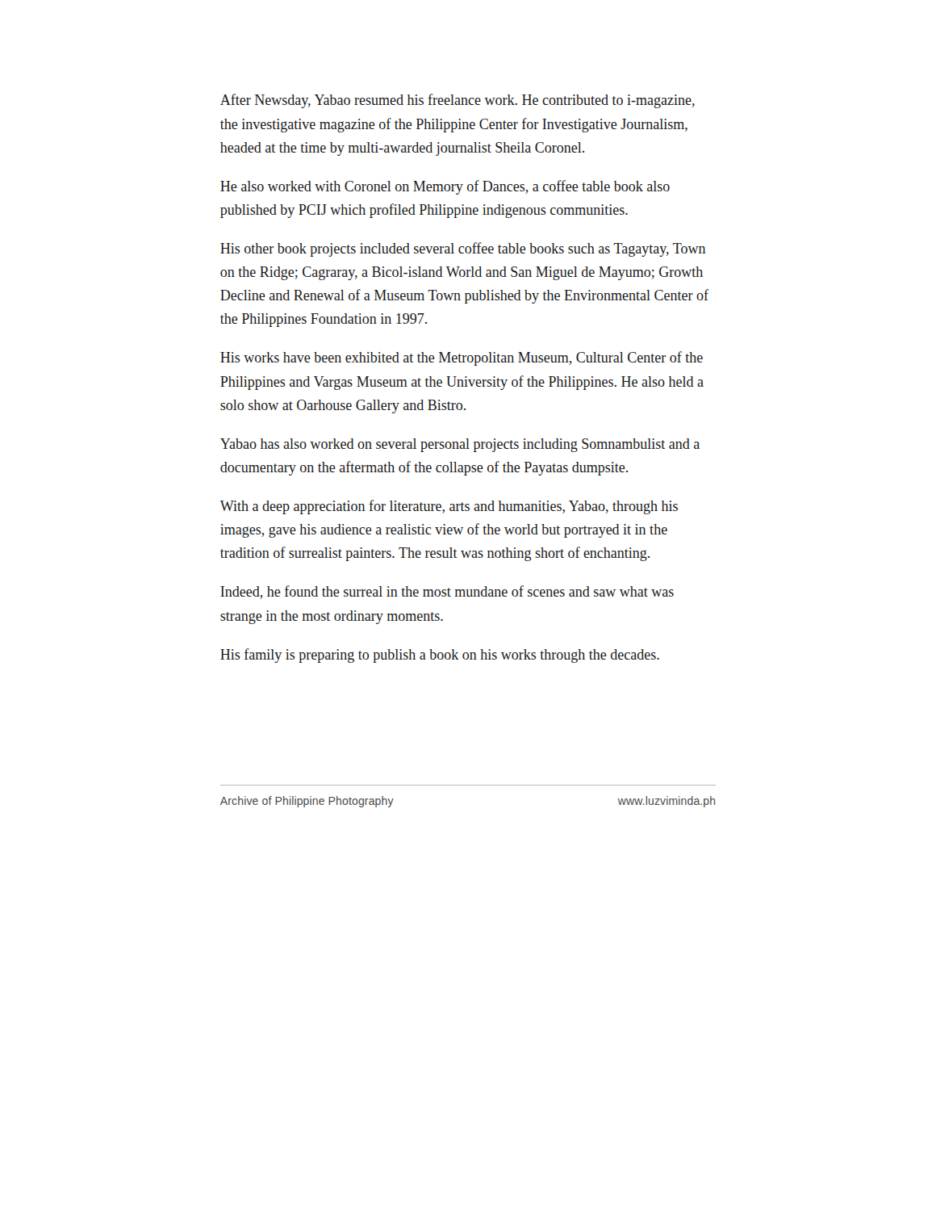After Newsday, Yabao resumed his freelance work. He contributed to i-magazine, the investigative magazine of the Philippine Center for Investigative Journalism, headed at the time by multi-awarded journalist Sheila Coronel.
He also worked with Coronel on Memory of Dances, a coffee table book also published by PCIJ which profiled Philippine indigenous communities.
His other book projects included several coffee table books such as Tagaytay, Town on the Ridge; Cagraray, a Bicol-island World and San Miguel de Mayumo; Growth Decline and Renewal of a Museum Town published by the Environmental Center of the Philippines Foundation in 1997.
His works have been exhibited at the Metropolitan Museum, Cultural Center of the Philippines and Vargas Museum at the University of the Philippines. He also held a solo show at Oarhouse Gallery and Bistro.
Yabao has also worked on several personal projects including Somnambulist and a documentary on the aftermath of the collapse of the Payatas dumpsite.
With a deep appreciation for literature, arts and humanities, Yabao, through his images, gave his audience a realistic view of the world but portrayed it in the tradition of surrealist painters. The result was nothing short of enchanting.
Indeed, he found the surreal in the most mundane of scenes and saw what was strange in the most ordinary moments.
His family is preparing to publish a book on his works through the decades.
Archive of Philippine Photography www.luzviminda.ph